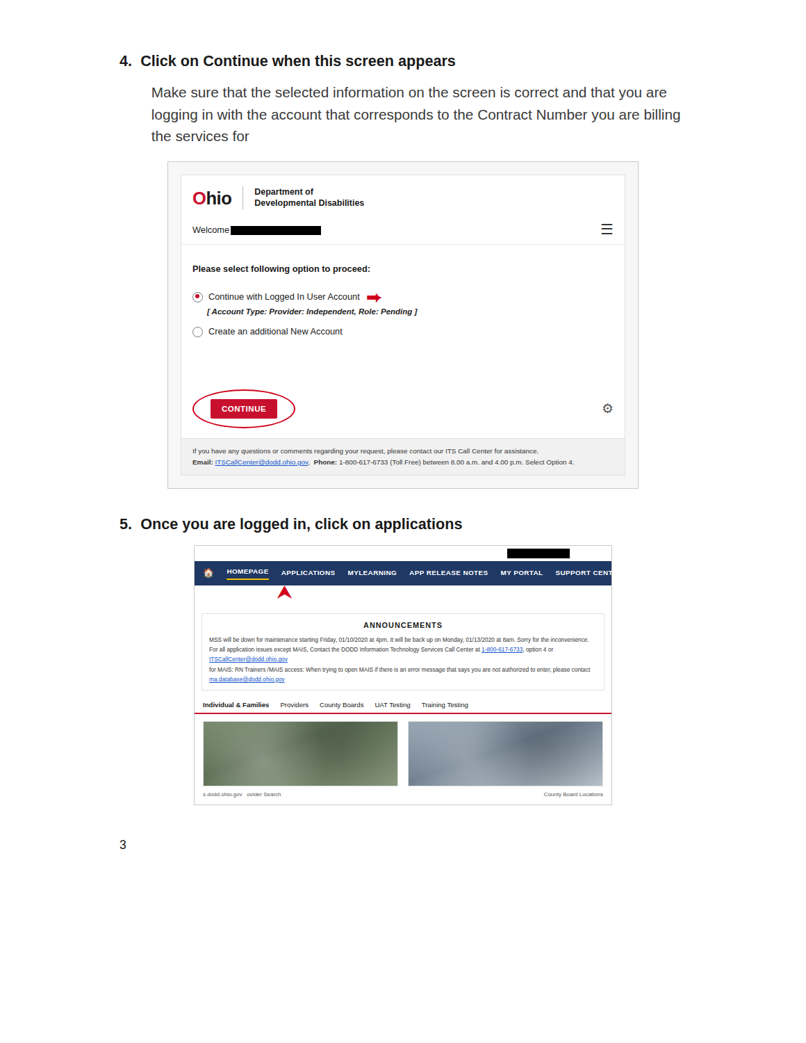4. Click on Continue when this screen appears
Make sure that the selected information on the screen is correct and that you are logging in with the account that corresponds to the Contract Number you are billing the services for
Ohio Department of
Developmental Disabilities
Welcome ☰
Please select following option to proceed:
Continue with Logged In User Account ⮕
[ Account Type: Provider: Independent, Role: Pending ]
Create an additional New Account
CONTINUE ⚙
If you have any questions or comments regarding your request, please contact our ITS Call Center for assistance.
Email: ITSCallCenter@dodd.ohio.gov, Phone: 1-800-617-6733 (Toll Free) between 8.00 a.m. and 4.00 p.m. Select Option 4.
5. Once you are logged in, click on applications
🏠 HOMEPAGE APPLICATIONS MYLEARNING APP RELEASE NOTES MY PORTAL SUPPORT CENTER ▾
⮝
ANNOUNCEMENTS
MSS will be down for maintenance starting Friday, 01/10/2020 at 4pm. It will be back up on Monday, 01/13/2020 at 8am. Sorry for the inconvenience.
For all application issues except MAIS, Contact the DODD Information Technology Services Call Center at 1-800-617-6733, option 4 or ITSCallCenter@dodd.ohio.gov
for MAIS: RN Trainers /MAIS access: When trying to open MAIS if there is an error message that says you are not authorized to enter, please contact ma.database@dodd.ohio.gov
Individual & Families Providers County Boards UAT Testing Training Testing
s.dodd.ohio.gov ovider Search County Board Locations
3